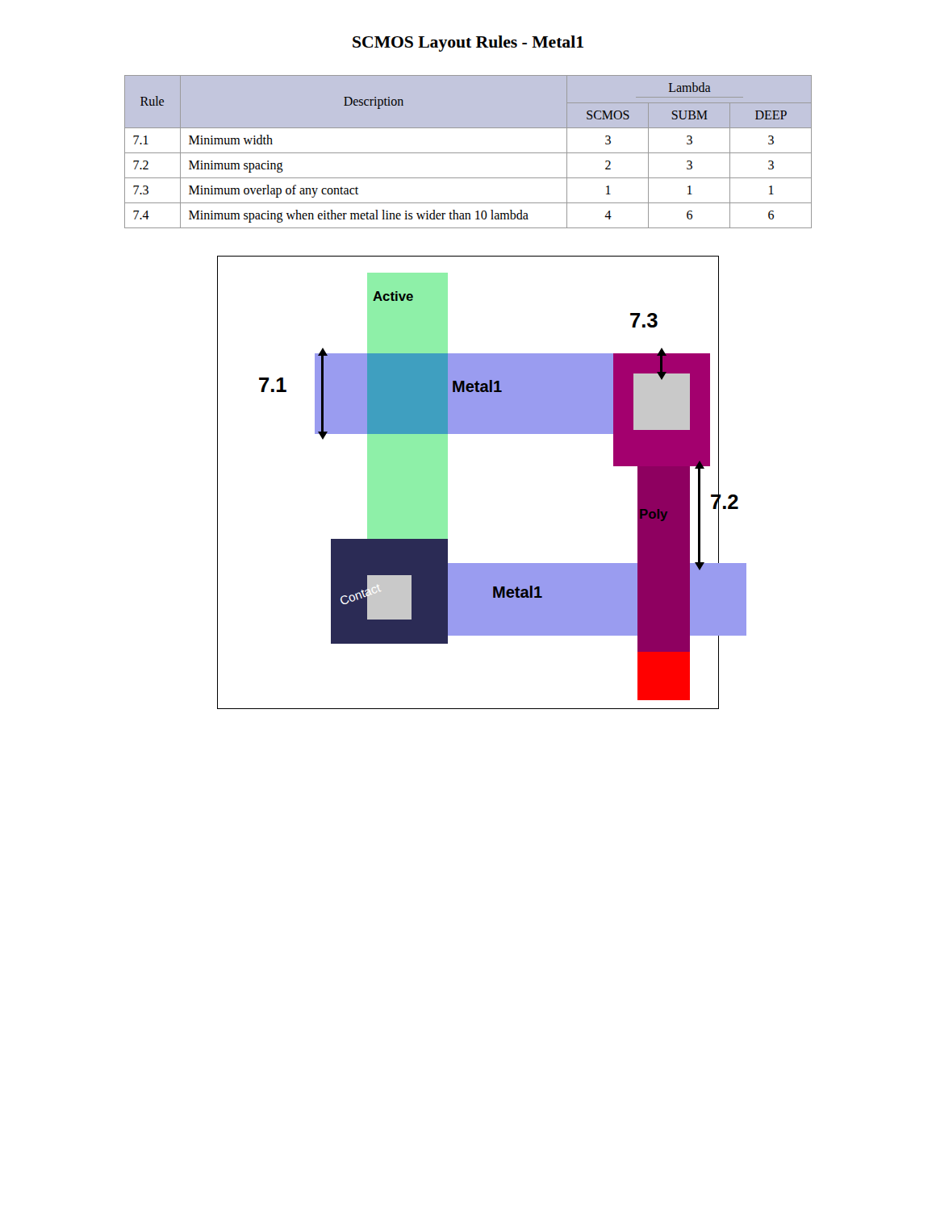SCMOS Layout Rules - Metal1
| Rule | Description | Lambda |
| --- | --- | --- |
| SCMOS | SUBM | DEEP |
| 7.1 | Minimum width | 3 | 3 | 3 |
| 7.2 | Minimum spacing | 2 | 3 | 3 |
| 7.3 | Minimum overlap of any contact | 1 | 1 | 1 |
| 7.4 | Minimum spacing when either metal line is wider than 10 lambda | 4 | 6 | 6 |
Active
Metal1
Poly
Contact
Metal1
7.1
7.3
7.2